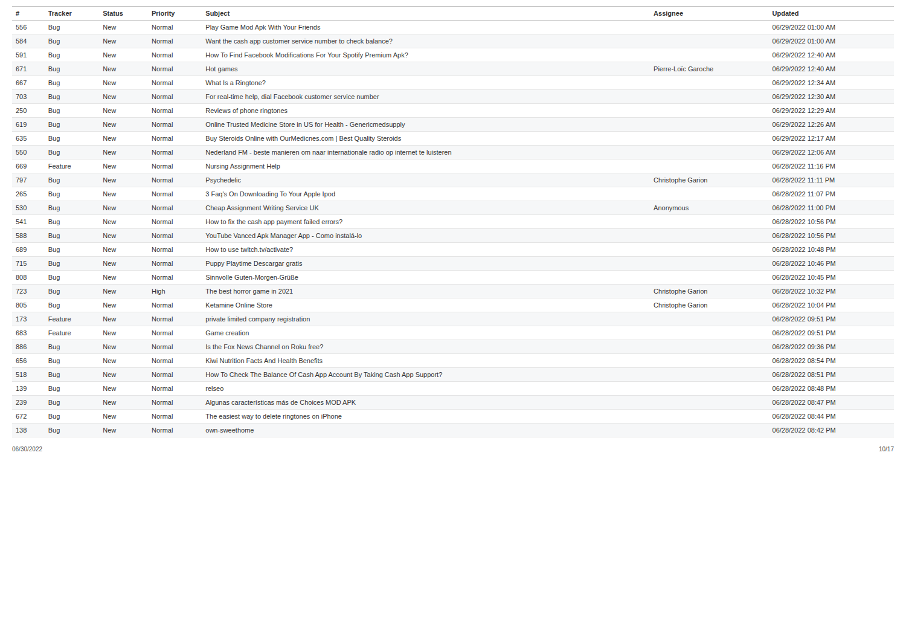| # | Tracker | Status | Priority | Subject | Assignee | Updated |
| --- | --- | --- | --- | --- | --- | --- |
| 556 | Bug | New | Normal | Play Game Mod Apk With Your Friends | | 06/29/2022 01:00 AM |
| 584 | Bug | New | Normal | Want the cash app customer service number to check balance? | | 06/29/2022 01:00 AM |
| 591 | Bug | New | Normal | How To Find Facebook Modifications For Your Spotify Premium Apk? | | 06/29/2022 12:40 AM |
| 671 | Bug | New | Normal | Hot games | Pierre-Loïc Garoche | 06/29/2022 12:40 AM |
| 667 | Bug | New | Normal | What Is a Ringtone? | | 06/29/2022 12:34 AM |
| 703 | Bug | New | Normal | For real-time help, dial Facebook customer service number | | 06/29/2022 12:30 AM |
| 250 | Bug | New | Normal | Reviews of phone ringtones | | 06/29/2022 12:29 AM |
| 619 | Bug | New | Normal | Online Trusted Medicine Store in US for Health - Genericmedsupply | | 06/29/2022 12:26 AM |
| 635 | Bug | New | Normal | Buy Steroids Online with OurMedicnes.com / Best Quality Steroids | | 06/29/2022 12:17 AM |
| 550 | Bug | New | Normal | Nederland FM - beste manieren om naar internationale radio op internet te luisteren | | 06/29/2022 12:06 AM |
| 669 | Feature | New | Normal | Nursing Assignment Help | | 06/28/2022 11:16 PM |
| 797 | Bug | New | Normal | Psychedelic | Christophe Garion | 06/28/2022 11:11 PM |
| 265 | Bug | New | Normal | 3 Faq's On Downloading To Your Apple Ipod | | 06/28/2022 11:07 PM |
| 530 | Bug | New | Normal | Cheap Assignment Writing Service UK | Anonymous | 06/28/2022 11:00 PM |
| 541 | Bug | New | Normal | How to fix the cash app payment failed errors? | | 06/28/2022 10:56 PM |
| 588 | Bug | New | Normal | YouTube Vanced Apk Manager App - Como instalá-lo | | 06/28/2022 10:56 PM |
| 689 | Bug | New | Normal | How to use twitch.tv/activate? | | 06/28/2022 10:48 PM |
| 715 | Bug | New | Normal | Puppy Playtime Descargar gratis | | 06/28/2022 10:46 PM |
| 808 | Bug | New | Normal | Sinnvolle Guten-Morgen-Grüße | | 06/28/2022 10:45 PM |
| 723 | Bug | New | High | The best horror game in 2021 | Christophe Garion | 06/28/2022 10:32 PM |
| 805 | Bug | New | Normal | Ketamine Online Store | Christophe Garion | 06/28/2022 10:04 PM |
| 173 | Feature | New | Normal | private limited company registration | | 06/28/2022 09:51 PM |
| 683 | Feature | New | Normal | Game creation | | 06/28/2022 09:51 PM |
| 886 | Bug | New | Normal | Is the Fox News Channel on Roku free? | | 06/28/2022 09:36 PM |
| 656 | Bug | New | Normal | Kiwi Nutrition Facts And Health Benefits | | 06/28/2022 08:54 PM |
| 518 | Bug | New | Normal | How To Check The Balance Of Cash App Account By Taking Cash App Support? | | 06/28/2022 08:51 PM |
| 139 | Bug | New | Normal | relseo | | 06/28/2022 08:48 PM |
| 239 | Bug | New | Normal | Algunas características más de Choices MOD APK | | 06/28/2022 08:47 PM |
| 672 | Bug | New | Normal | The easiest way to delete ringtones on iPhone | | 06/28/2022 08:44 PM |
| 138 | Bug | New | Normal | own-sweethome | | 06/28/2022 08:42 PM |
06/30/2022 10/17